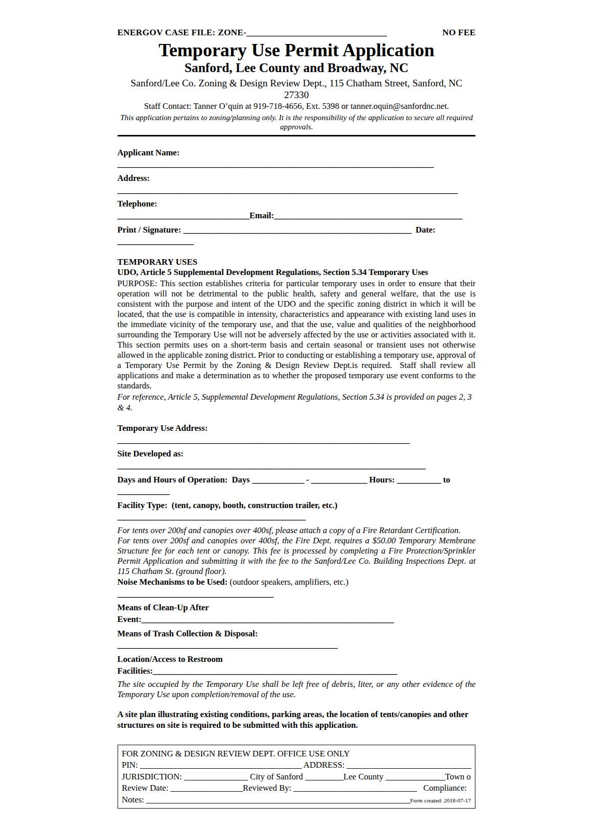ENERGOV CASE FILE: ZONE-_______________________________ NO FEE
Temporary Use Permit Application
Sanford, Lee County and Broadway, NC
Sanford/Lee Co. Zoning & Design Review Dept., 115 Chatham Street, Sanford, NC 27330
Staff Contact: Tanner O’quin at 919-718-4656, Ext. 5398 or tanner.oquin@sanfordnc.net.
This application pertains to zoning/planning only. It is the responsibility of the application to secure all required approvals.
Applicant Name: _______________________________________________________________________________
Address: _____________________________________________________________________________________
Telephone: _________________________________Email:_______________________________________________
Print / Signature: _________________________________________________________ Date: ___________________
TEMPORARY USES
UDO, Article 5 Supplemental Development Regulations, Section 5.34 Temporary Uses
PURPOSE: This section establishes criteria for particular temporary uses in order to ensure that their operation will not be detrimental to the public health, safety and general welfare, that the use is consistent with the purpose and intent of the UDO and the specific zoning district in which it will be located, that the use is compatible in intensity, characteristics and appearance with existing land uses in the immediate vicinity of the temporary use, and that the use, value and qualities of the neighborhood surrounding the Temporary Use will not be adversely affected by the use or activities associated with it. This section permits uses on a short-term basis and certain seasonal or transient uses not otherwise allowed in the applicable zoning district. Prior to conducting or establishing a temporary use, approval of a Temporary Use Permit by the Zoning & Design Review Dept.is required. Staff shall review all applications and make a determination as to whether the proposed temporary use event conforms to the standards.
For reference, Article 5, Supplemental Development Regulations, Section 5.34 is provided on pages 2, 3 & 4.
Temporary Use Address: _________________________________________________________________________
Site Developed as: _____________________________________________________________________________
Days and Hours of Operation: Days _____________ - ______________ Hours: ___________ to _____________
Facility Type: (tent, canopy, booth, construction trailer, etc.) _______________________________________________
For tents over 200sf and canopies over 400sf, please attach a copy of a Fire Retardant Certification.
For tents over 200sf and canopies over 400sf, the Fire Dept. requires a $50.00 Temporary Membrane Structure fee for each tent or canopy. This fee is processed by completing a Fire Protection/Sprinkler Permit Application and submitting it with the fee to the Sanford/Lee Co. Building Inspections Dept. at 115 Chatham St. (ground floor).
Noise Mechanisms to be Used: (outdoor speakers, amplifiers, etc.) _______________________________________
Means of Clean-Up After Event:_______________________________________________________________
Means of Trash Collection & Disposal: _______________________________________________________
Location/Access to Restroom Facilities:_____________________________________________________________
The site occupied by the Temporary Use shall be left free of debris, liter, or any other evidence of the Temporary Use upon completion/removal of the use.
A site plan illustrating existing conditions, parking areas, the location of tents/canopies and other structures on site is required to be submitted with this application.
FOR ZONING & DESIGN REVIEW DEPT. OFFICE USE ONLY
PIN: ______________________________________ ADDRESS: ______________________________________________
JURISDICTION: _______________ City of Sanford _________Lee County ______________Town of Broadway
Review Date: _________________Reviewed By: _____________________________ Compliance: YES / NO
Notes: ______________________________________________________________Form created: 2018-07-17 AJMc Page 1 of 4